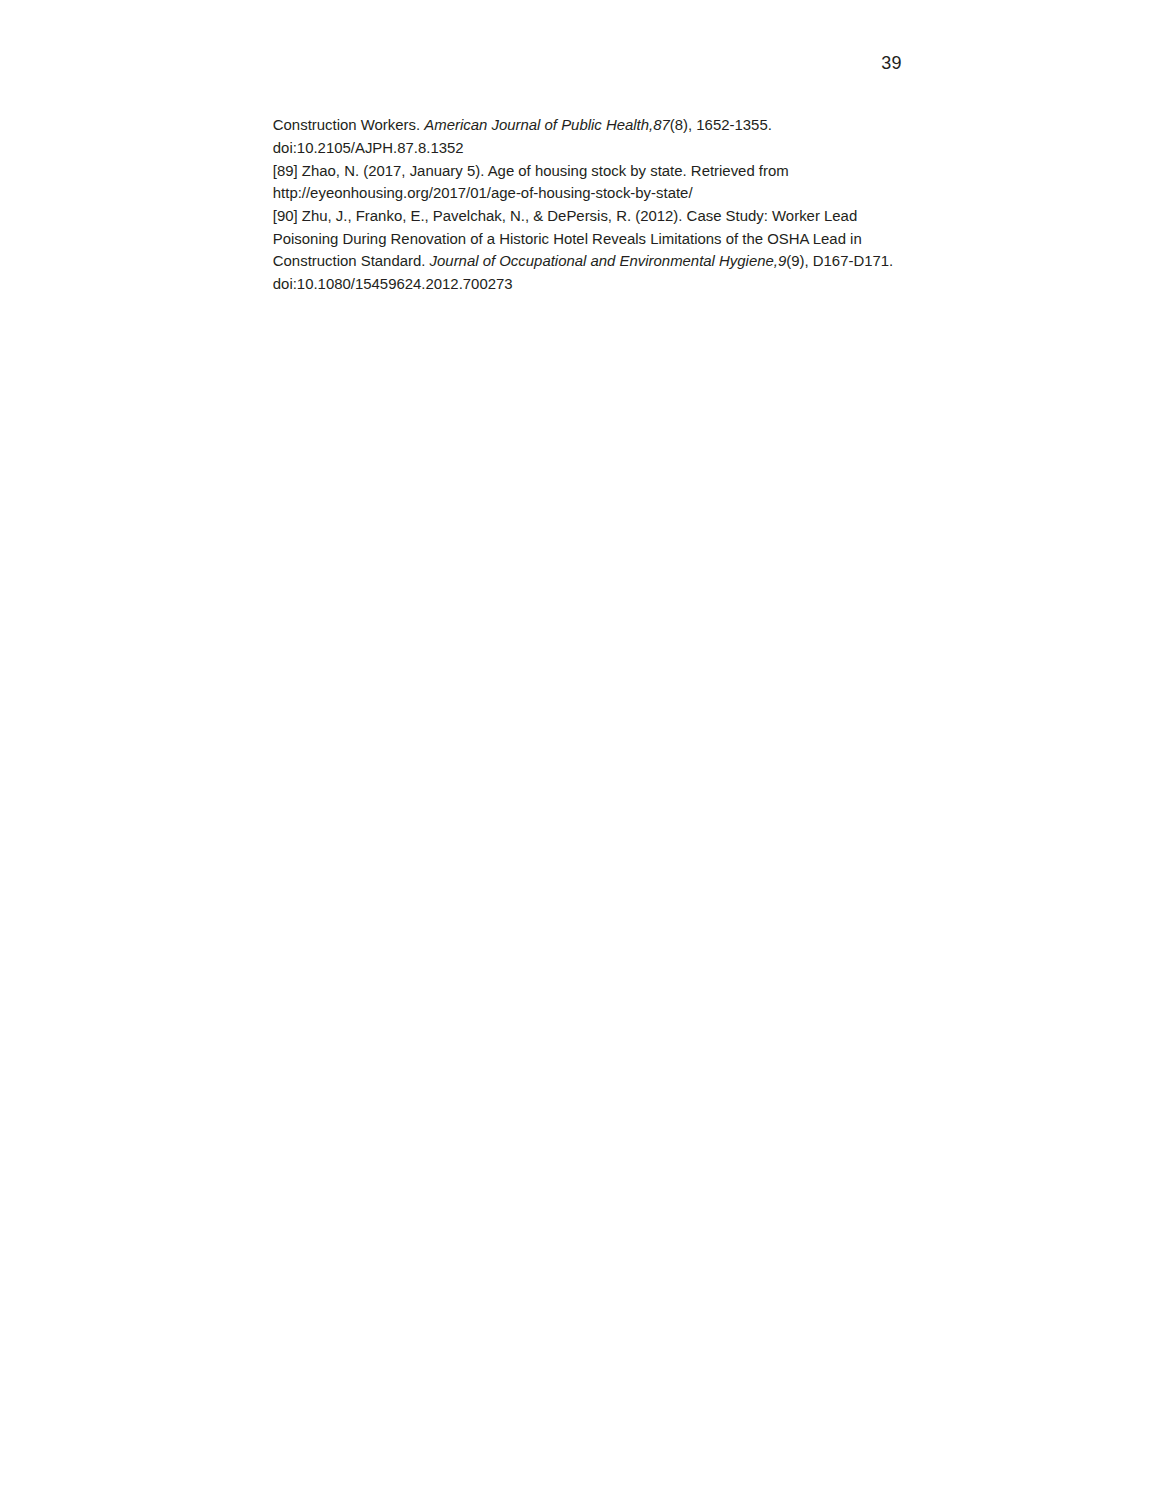39
Construction Workers. American Journal of Public Health,87(8), 1652-1355. doi:10.2105/AJPH.87.8.1352
[89] Zhao, N. (2017, January 5). Age of housing stock by state. Retrieved from http://eyeonhousing.org/2017/01/age-of-housing-stock-by-state/
[90] Zhu, J., Franko, E., Pavelchak, N., & DePersis, R. (2012). Case Study: Worker Lead Poisoning During Renovation of a Historic Hotel Reveals Limitations of the OSHA Lead in Construction Standard. Journal of Occupational and Environmental Hygiene,9(9), D167-D171. doi:10.1080/15459624.2012.700273